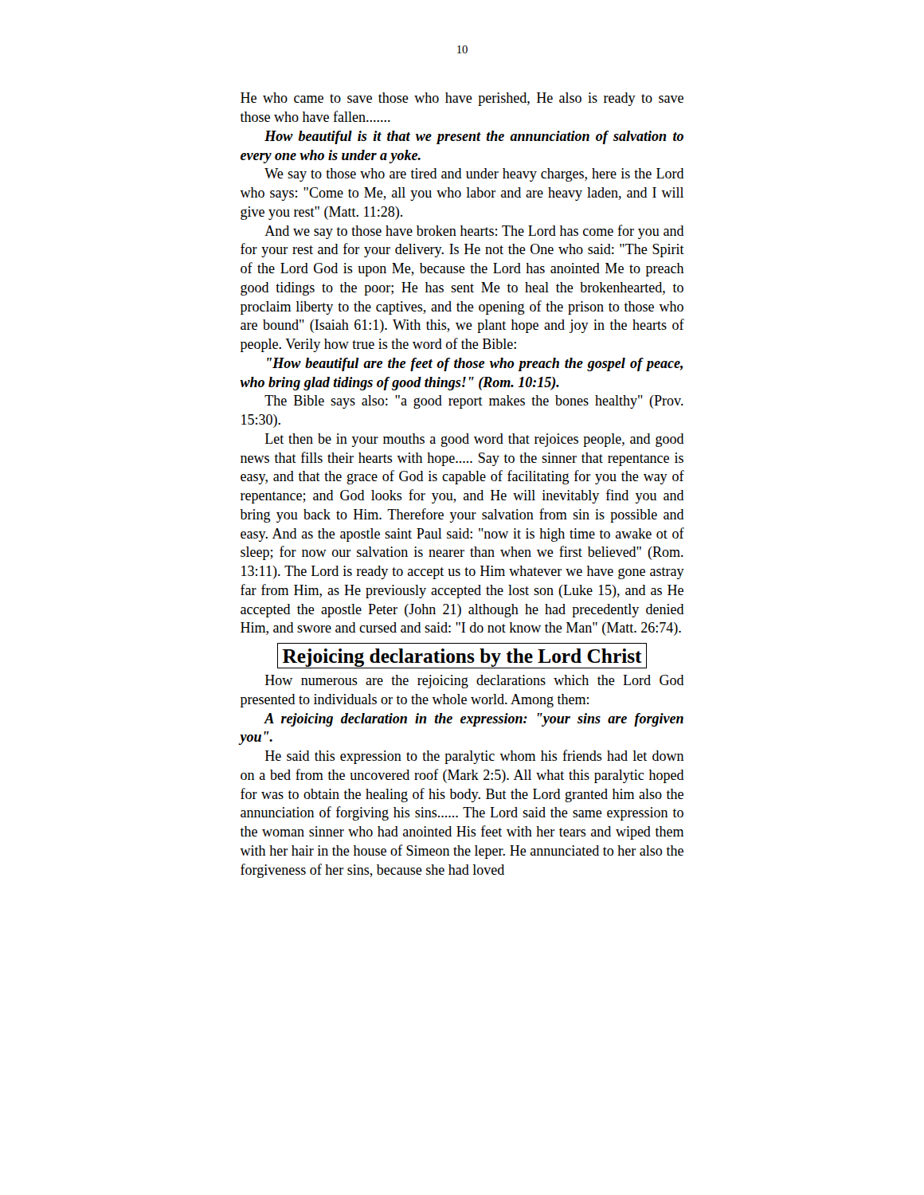10
He who came to save those who have perished, He also is ready to save those who have fallen.......
How beautiful is it that we present the annunciation of salvation to every one who is under a yoke.
We say to those who are tired and under heavy charges, here is the Lord who says: "Come to Me, all you who labor and are heavy laden, and I will give you rest" (Matt. 11:28).
And we say to those have broken hearts: The Lord has come for you and for your rest and for your delivery. Is He not the One who said: "The Spirit of the Lord God is upon Me, because the Lord has anointed Me to preach good tidings to the poor; He has sent Me to heal the brokenhearted, to proclaim liberty to the captives, and the opening of the prison to those who are bound" (Isaiah 61:1). With this, we plant hope and joy in the hearts of people. Verily how true is the word of the Bible:
"How beautiful are the feet of those who preach the gospel of peace, who bring glad tidings of good things!" (Rom. 10:15).
The Bible says also: "a good report makes the bones healthy" (Prov. 15:30).
Let then be in your mouths a good word that rejoices people, and good news that fills their hearts with hope..... Say to the sinner that repentance is easy, and that the grace of God is capable of facilitating for you the way of repentance; and God looks for you, and He will inevitably find you and bring you back to Him. Therefore your salvation from sin is possible and easy. And as the apostle saint Paul said: "now it is high time to awake ot of sleep; for now our salvation is nearer than when we first believed" (Rom. 13:11). The Lord is ready to accept us to Him whatever we have gone astray far from Him, as He previously accepted the lost son (Luke 15), and as He accepted the apostle Peter (John 21) although he had precedently denied Him, and swore and cursed and said: "I do not know the Man" (Matt. 26:74).
Rejoicing declarations by the Lord Christ
How numerous are the rejoicing declarations which the Lord God presented to individuals or to the whole world. Among them:
A rejoicing declaration in the expression: "your sins are forgiven you".
He said this expression to the paralytic whom his friends had let down on a bed from the uncovered roof (Mark 2:5). All what this paralytic hoped for was to obtain the healing of his body. But the Lord granted him also the annunciation of forgiving his sins...... The Lord said the same expression to the woman sinner who had anointed His feet with her tears and wiped them with her hair in the house of Simeon the leper. He annunciated to her also the forgiveness of her sins, because she had loved